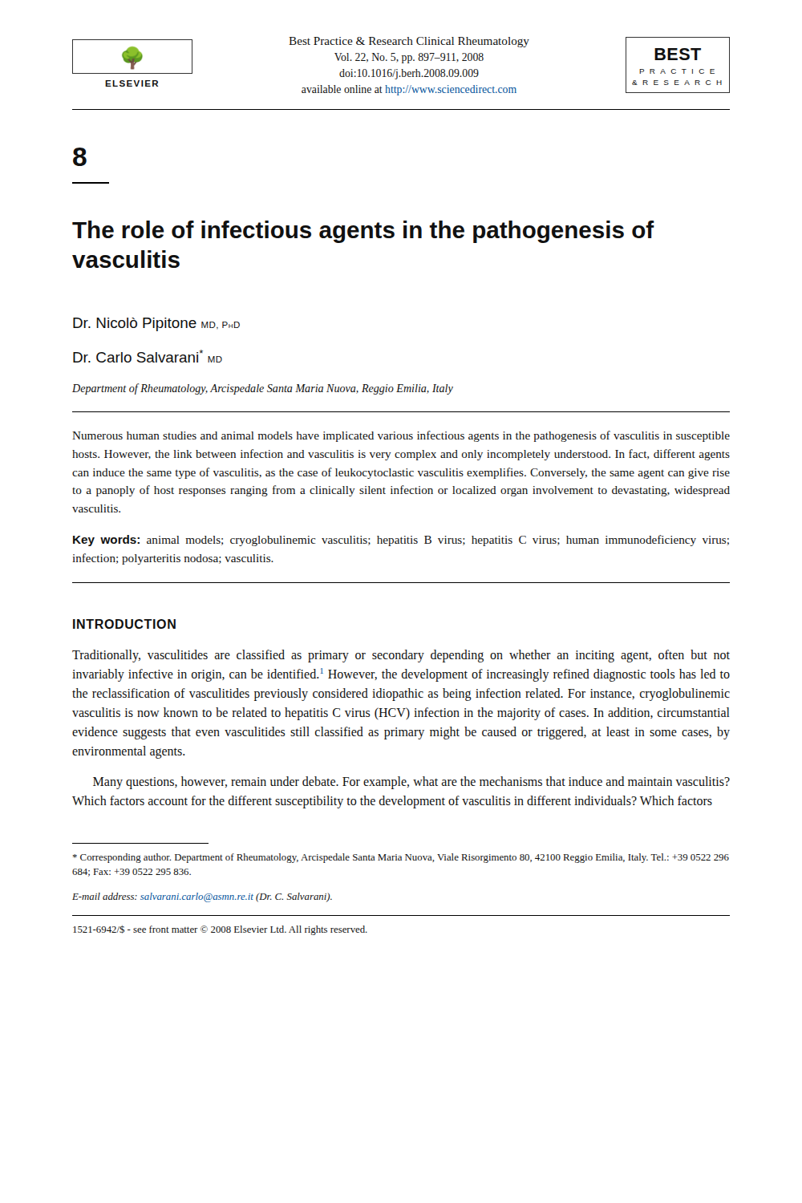🌳 ELSEVIER
Best Practice & Research Clinical Rheumatology
Vol. 22, No. 5, pp. 897–911, 2008
doi:10.1016/j.berh.2008.09.009
available online at http://www.sciencedirect.com
BEST P R A C T I C E
& R E S E A R C H
8
The role of infectious agents in the pathogenesis of vasculitis
Dr. Nicolò Pipitone MD, PhD
Dr. Carlo Salvarani* MD
Department of Rheumatology, Arcispedale Santa Maria Nuova, Reggio Emilia, Italy
Numerous human studies and animal models have implicated various infectious agents in the pathogenesis of vasculitis in susceptible hosts. However, the link between infection and vasculitis is very complex and only incompletely understood. In fact, different agents can induce the same type of vasculitis, as the case of leukocytoclastic vasculitis exemplifies. Conversely, the same agent can give rise to a panoply of host responses ranging from a clinically silent infection or localized organ involvement to devastating, widespread vasculitis.
Key words: animal models; cryoglobulinemic vasculitis; hepatitis B virus; hepatitis C virus; human immunodeficiency virus; infection; polyarteritis nodosa; vasculitis.
INTRODUCTION
Traditionally, vasculitides are classified as primary or secondary depending on whether an inciting agent, often but not invariably infective in origin, can be identified.1 However, the development of increasingly refined diagnostic tools has led to the reclassification of vasculitides previously considered idiopathic as being infection related. For instance, cryoglobulinemic vasculitis is now known to be related to hepatitis C virus (HCV) infection in the majority of cases. In addition, circumstantial evidence suggests that even vasculitides still classified as primary might be caused or triggered, at least in some cases, by environmental agents.
Many questions, however, remain under debate. For example, what are the mechanisms that induce and maintain vasculitis? Which factors account for the different susceptibility to the development of vasculitis in different individuals? Which factors
* Corresponding author. Department of Rheumatology, Arcispedale Santa Maria Nuova, Viale Risorgimento 80, 42100 Reggio Emilia, Italy. Tel.: +39 0522 296 684; Fax: +39 0522 295 836.
E-mail address: salvarani.carlo@asmn.re.it (Dr. C. Salvarani).
1521-6942/$ - see front matter © 2008 Elsevier Ltd. All rights reserved.